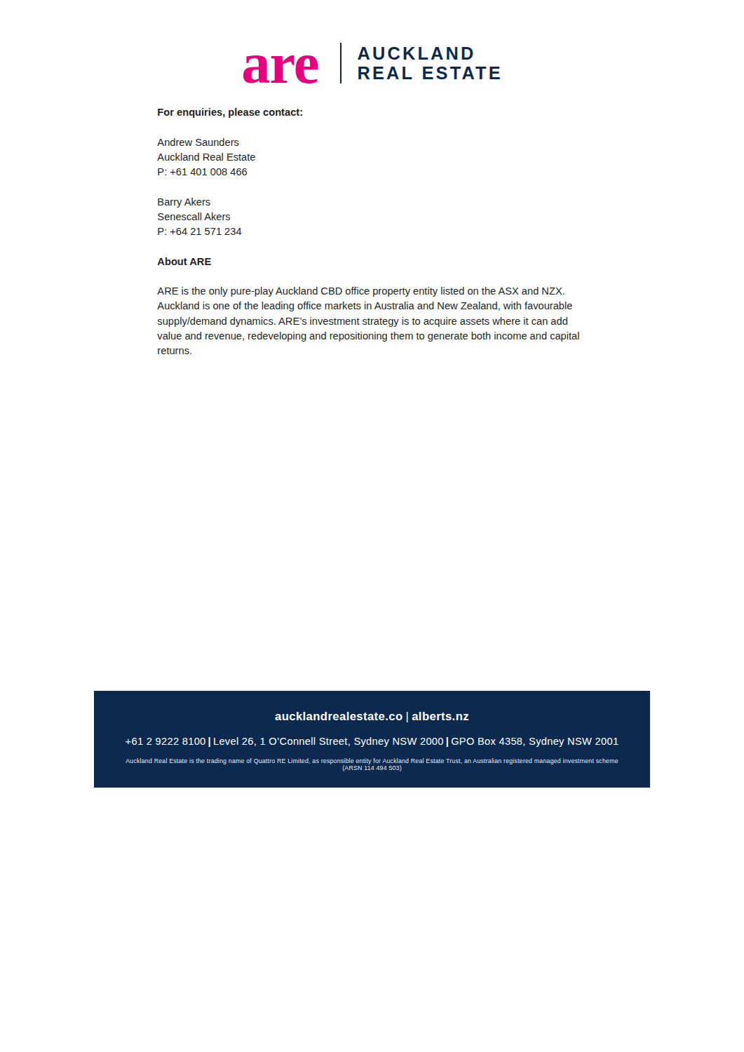are
Auckland
Real Estate
For enquiries, please contact:
Andrew Saunders
Auckland Real Estate
P: +61 401 008 466
Barry Akers
Senescall Akers
P: +64 21 571 234
About ARE
ARE is the only pure-play Auckland CBD office property entity listed on the ASX and NZX. Auckland is one of the leading office markets in Australia and New Zealand, with favourable supply/demand dynamics. ARE’s investment strategy is to acquire assets where it can add value and revenue, redeveloping and repositioning them to generate both income and capital returns.
aucklandrealestate.co|alberts.nz
+61 2 9222 8100|Level 26, 1 O’Connell Street, Sydney NSW 2000|GPO Box 4358, Sydney NSW 2001
Auckland Real Estate is the trading name of Quattro RE Limited, as responsible entity for Auckland Real Estate Trust, an Australian registered managed investment scheme (ARSN 114 494 503)